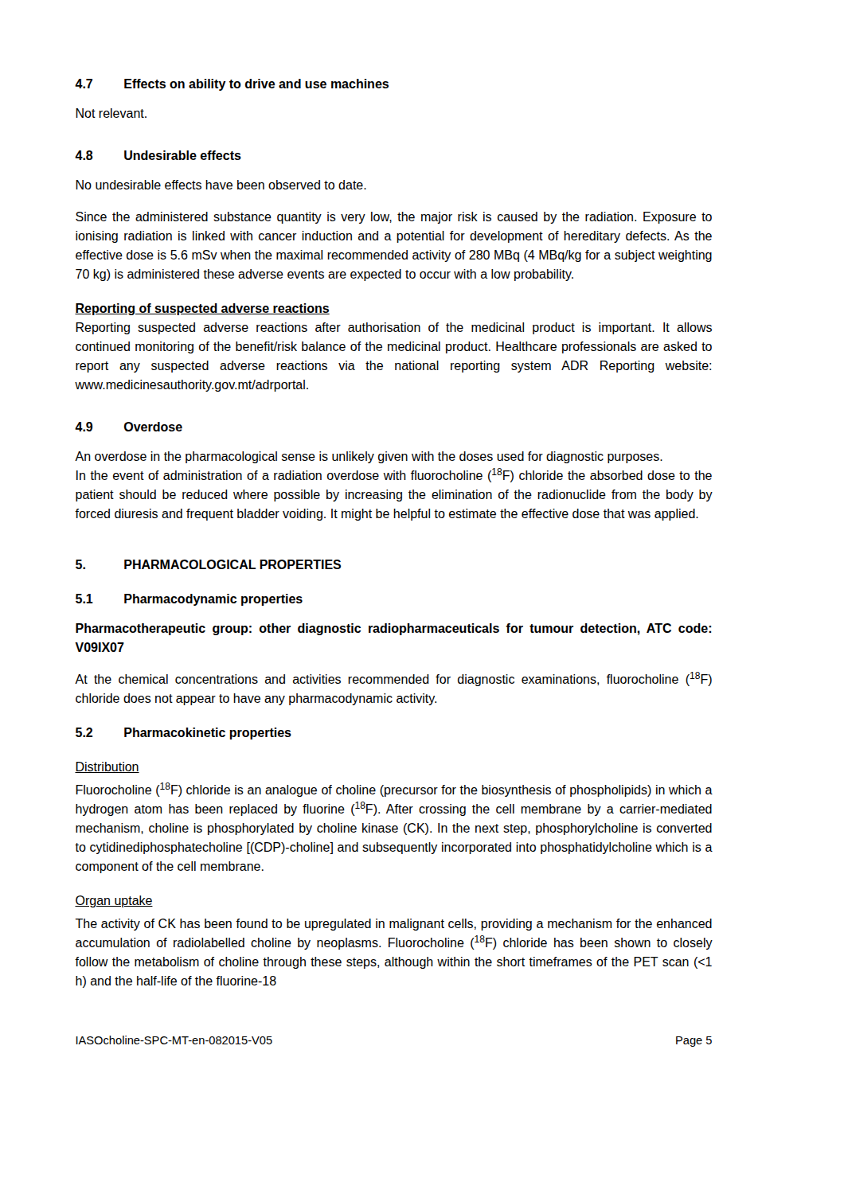4.7 Effects on ability to drive and use machines
Not relevant.
4.8 Undesirable effects
No undesirable effects have been observed to date.
Since the administered substance quantity is very low, the major risk is caused by the radiation. Exposure to ionising radiation is linked with cancer induction and a potential for development of hereditary defects. As the effective dose is 5.6 mSv when the maximal recommended activity of 280 MBq (4 MBq/kg for a subject weighting 70 kg) is administered these adverse events are expected to occur with a low probability.
Reporting of suspected adverse reactions
Reporting suspected adverse reactions after authorisation of the medicinal product is important. It allows continued monitoring of the benefit/risk balance of the medicinal product. Healthcare professionals are asked to report any suspected adverse reactions via the national reporting system ADR Reporting website: www.medicinesauthority.gov.mt/adrportal.
4.9 Overdose
An overdose in the pharmacological sense is unlikely given with the doses used for diagnostic purposes.
In the event of administration of a radiation overdose with fluorocholine (18F) chloride the absorbed dose to the patient should be reduced where possible by increasing the elimination of the radionuclide from the body by forced diuresis and frequent bladder voiding. It might be helpful to estimate the effective dose that was applied.
5. PHARMACOLOGICAL PROPERTIES
5.1 Pharmacodynamic properties
Pharmacotherapeutic group: other diagnostic radiopharmaceuticals for tumour detection, ATC code: V09IX07
At the chemical concentrations and activities recommended for diagnostic examinations, fluorocholine (18F) chloride does not appear to have any pharmacodynamic activity.
5.2 Pharmacokinetic properties
Distribution
Fluorocholine (18F) chloride is an analogue of choline (precursor for the biosynthesis of phospholipids) in which a hydrogen atom has been replaced by fluorine (18F). After crossing the cell membrane by a carrier-mediated mechanism, choline is phosphorylated by choline kinase (CK). In the next step, phosphorylcholine is converted to cytidinediphosphatecholine [(CDP)-choline] and subsequently incorporated into phosphatidylcholine which is a component of the cell membrane.
Organ uptake
The activity of CK has been found to be upregulated in malignant cells, providing a mechanism for the enhanced accumulation of radiolabelled choline by neoplasms. Fluorocholine (18F) chloride has been shown to closely follow the metabolism of choline through these steps, although within the short timeframes of the PET scan (<1 h) and the half-life of the fluorine-18
IASOcholine-SPC-MT-en-082015-V05 Page 5